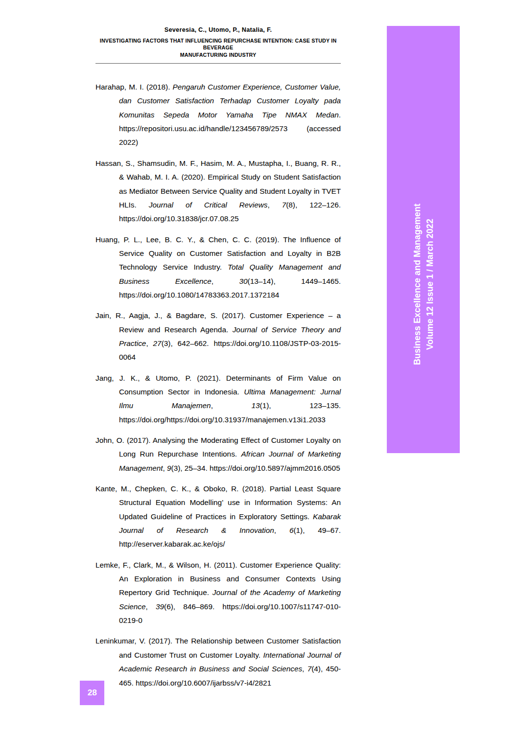Business Excellence and Management
Volume 12 Issue 1 / March 2022
Severesia, C., Utomo, P., Natalia, F.
INVESTIGATING FACTORS THAT INFLUENCING REPURCHASE INTENTION: CASE STUDY IN BEVERAGE
MANUFACTURING INDUSTRY
Harahap, M. I. (2018). Pengaruh Customer Experience, Customer Value, dan Customer Satisfaction Terhadap Customer Loyalty pada Komunitas Sepeda Motor Yamaha Tipe NMAX Medan. https://repositori.usu.ac.id/handle/123456789/2573 (accessed 2022)
Hassan, S., Shamsudin, M. F., Hasim, M. A., Mustapha, I., Buang, R. R., & Wahab, M. I. A. (2020). Empirical Study on Student Satisfaction as Mediator Between Service Quality and Student Loyalty in TVET HLIs. Journal of Critical Reviews, 7(8), 122–126. https://doi.org/10.31838/jcr.07.08.25
Huang, P. L., Lee, B. C. Y., & Chen, C. C. (2019). The Influence of Service Quality on Customer Satisfaction and Loyalty in B2B Technology Service Industry. Total Quality Management and Business Excellence, 30(13–14), 1449–1465. https://doi.org/10.1080/14783363.2017.1372184
Jain, R., Aagja, J., & Bagdare, S. (2017). Customer Experience – a Review and Research Agenda. Journal of Service Theory and Practice, 27(3), 642–662. https://doi.org/10.1108/JSTP-03-2015-0064
Jang, J. K., & Utomo, P. (2021). Determinants of Firm Value on Consumption Sector in Indonesia. Ultima Management: Jurnal Ilmu Manajemen, 13(1), 123–135. https://doi.org/https://doi.org/10.31937/manajemen.v13i1.2033
John, O. (2017). Analysing the Moderating Effect of Customer Loyalty on Long Run Repurchase Intentions. African Journal of Marketing Management, 9(3), 25–34. https://doi.org/10.5897/ajmm2016.0505
Kante, M., Chepken, C. K., & Oboko, R. (2018). Partial Least Square Structural Equation Modelling’ use in Information Systems: An Updated Guideline of Practices in Exploratory Settings. Kabarak Journal of Research & Innovation, 6(1), 49–67. http://eserver.kabarak.ac.ke/ojs/
Lemke, F., Clark, M., & Wilson, H. (2011). Customer Experience Quality: An Exploration in Business and Consumer Contexts Using Repertory Grid Technique. Journal of the Academy of Marketing Science, 39(6), 846–869. https://doi.org/10.1007/s11747-010-0219-0
Leninkumar, V. (2017). The Relationship between Customer Satisfaction and Customer Trust on Customer Loyalty. International Journal of Academic Research in Business and Social Sciences, 7(4), 450-465. https://doi.org/10.6007/ijarbss/v7-i4/2821
28